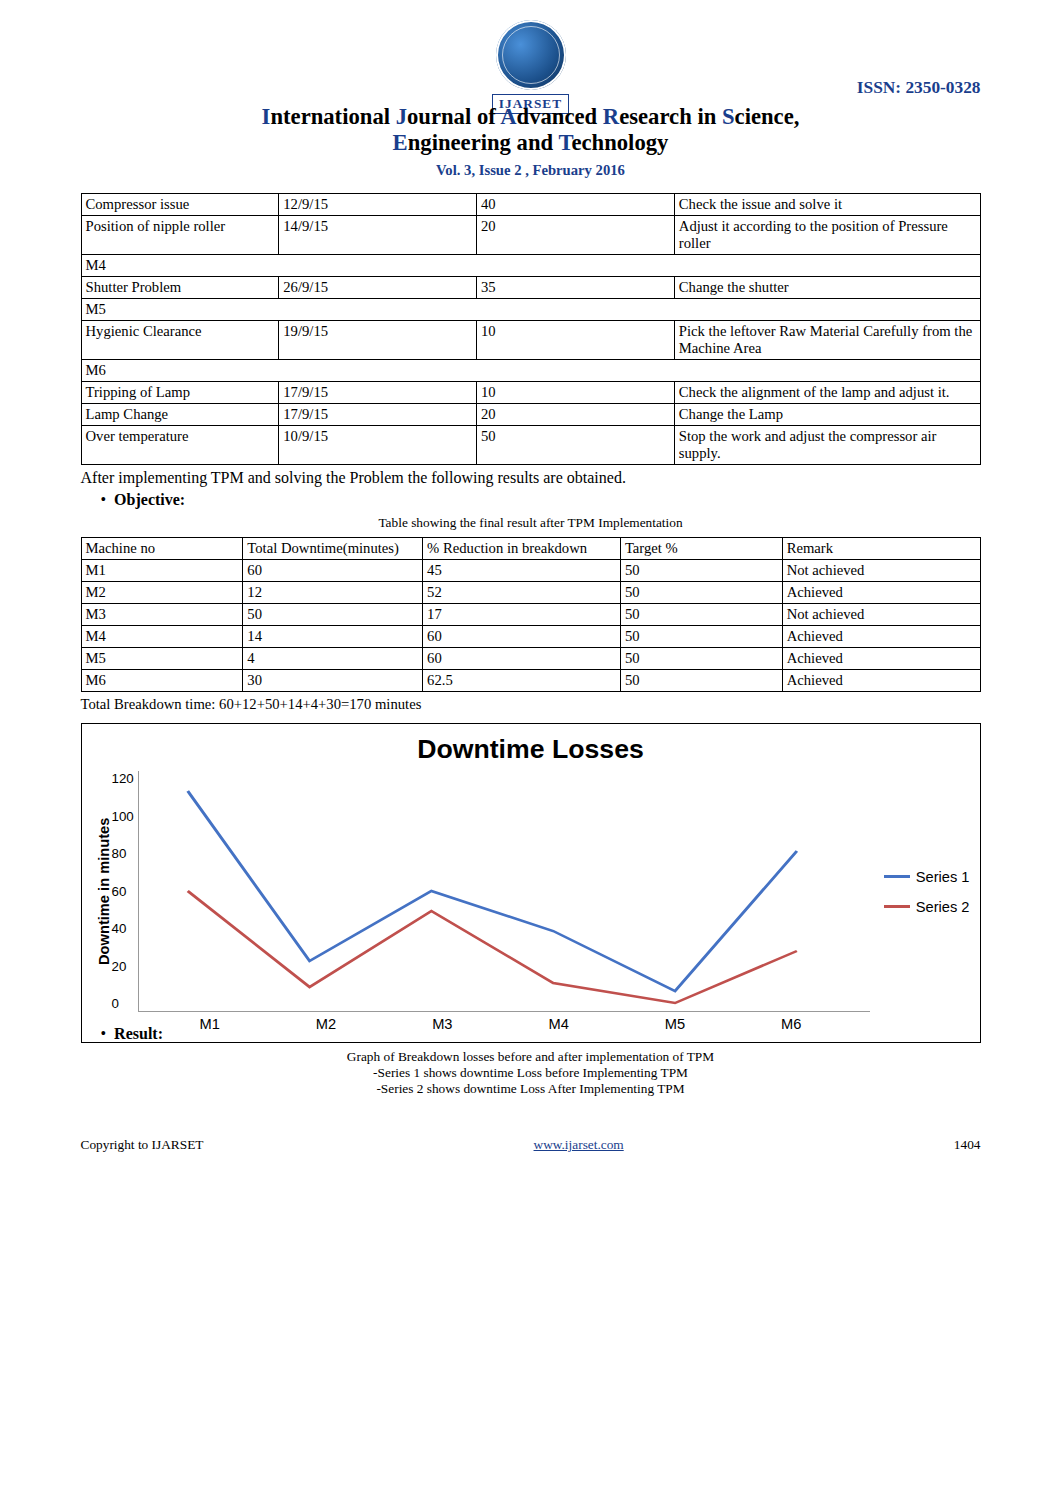IJARSET
ISSN: 2350-0328
International Journal of Advanced Research in Science,
Engineering and Technology
Vol. 3, Issue 2 , February 2016
| Compressor issue | 12/9/15 | 40 | Check the issue and solve it |
| Position of nipple roller | 14/9/15 | 20 | Adjust it according to the position of Pressure roller |
| M4 |
| Shutter Problem | 26/9/15 | 35 | Change the shutter |
| M5 |
| Hygienic Clearance | 19/9/15 | 10 | Pick the leftover Raw Material Carefully from the Machine Area |
| M6 |
| Tripping of Lamp | 17/9/15 | 10 | Check the alignment of the lamp and adjust it. |
| Lamp Change | 17/9/15 | 20 | Change the Lamp |
| Over temperature | 10/9/15 | 50 | Stop the work and adjust the compressor air supply. |
After implementing TPM and solving the Problem the following results are obtained.
• Objective:
Table showing the final result after TPM Implementation
| Machine no | Total Downtime(minutes) | % Reduction in breakdown | Target % | Remark |
| M1 | 60 | 45 | 50 | Not achieved |
| M2 | 12 | 52 | 50 | Achieved |
| M3 | 50 | 17 | 50 | Not achieved |
| M4 | 14 | 60 | 50 | Achieved |
| M5 | 4 | 60 | 50 | Achieved |
| M6 | 30 | 62.5 | 50 | Achieved |
Total Breakdown time: 60+12+50+14+4+30=170 minutes
Downtime Losses
Downtime in minutes
120 100 80 60 40 20 0
Series 1
Series 2
M1 M2 M3 M4 M5 M6
• Result:
Graph of Breakdown losses before and after implementation of TPM
-Series 1 shows downtime Loss before Implementing TPM
-Series 2 shows downtime Loss After Implementing TPM
Copyright to IJARSET www.ijarset.com 1404